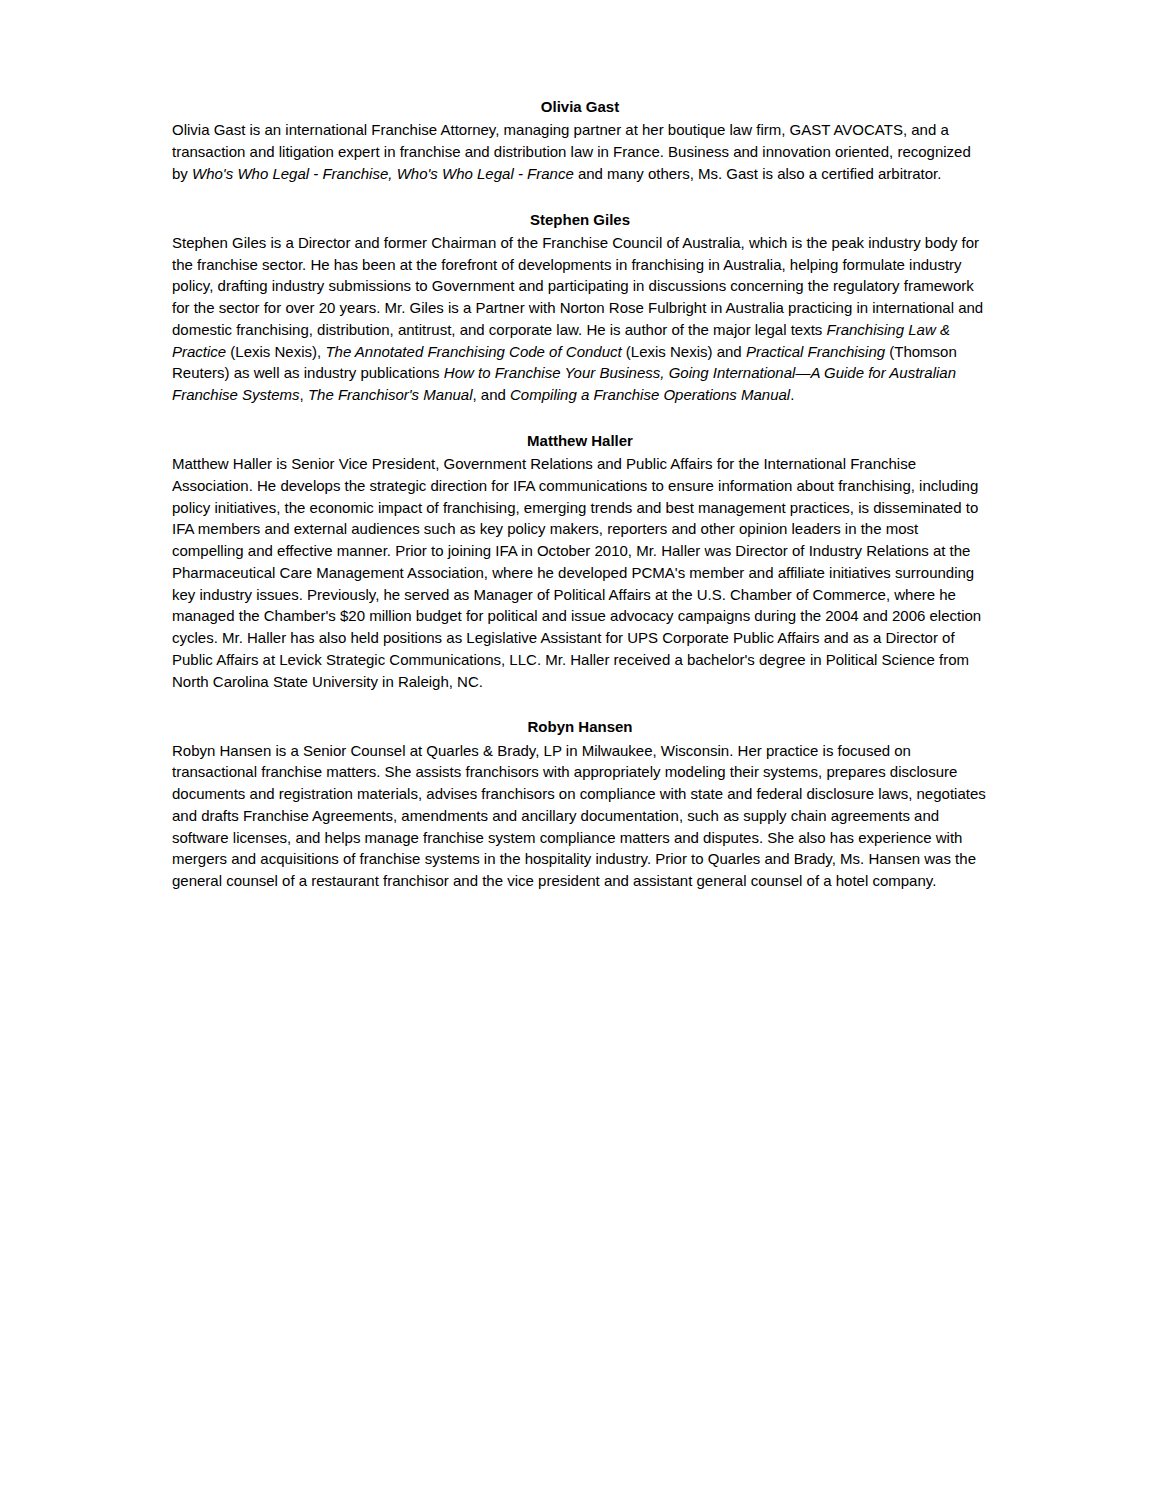Olivia Gast
Olivia Gast is an international Franchise Attorney, managing partner at her boutique law firm, GAST AVOCATS, and a transaction and litigation expert in franchise and distribution law in France. Business and innovation oriented, recognized by Who's Who Legal - Franchise, Who's Who Legal - France and many others, Ms. Gast is also a certified arbitrator.
Stephen Giles
Stephen Giles is a Director and former Chairman of the Franchise Council of Australia, which is the peak industry body for the franchise sector. He has been at the forefront of developments in franchising in Australia, helping formulate industry policy, drafting industry submissions to Government and participating in discussions concerning the regulatory framework for the sector for over 20 years. Mr. Giles is a Partner with Norton Rose Fulbright in Australia practicing in international and domestic franchising, distribution, antitrust, and corporate law. He is author of the major legal texts Franchising Law & Practice (Lexis Nexis), The Annotated Franchising Code of Conduct (Lexis Nexis) and Practical Franchising (Thomson Reuters) as well as industry publications How to Franchise Your Business, Going International—A Guide for Australian Franchise Systems, The Franchisor's Manual, and Compiling a Franchise Operations Manual.
Matthew Haller
Matthew Haller is Senior Vice President, Government Relations and Public Affairs for the International Franchise Association. He develops the strategic direction for IFA communications to ensure information about franchising, including policy initiatives, the economic impact of franchising, emerging trends and best management practices, is disseminated to IFA members and external audiences such as key policy makers, reporters and other opinion leaders in the most compelling and effective manner. Prior to joining IFA in October 2010, Mr. Haller was Director of Industry Relations at the Pharmaceutical Care Management Association, where he developed PCMA's member and affiliate initiatives surrounding key industry issues. Previously, he served as Manager of Political Affairs at the U.S. Chamber of Commerce, where he managed the Chamber's $20 million budget for political and issue advocacy campaigns during the 2004 and 2006 election cycles. Mr. Haller has also held positions as Legislative Assistant for UPS Corporate Public Affairs and as a Director of Public Affairs at Levick Strategic Communications, LLC. Mr. Haller received a bachelor's degree in Political Science from North Carolina State University in Raleigh, NC.
Robyn Hansen
Robyn Hansen is a Senior Counsel at Quarles & Brady, LP in Milwaukee, Wisconsin. Her practice is focused on transactional franchise matters. She assists franchisors with appropriately modeling their systems, prepares disclosure documents and registration materials, advises franchisors on compliance with state and federal disclosure laws, negotiates and drafts Franchise Agreements, amendments and ancillary documentation, such as supply chain agreements and software licenses, and helps manage franchise system compliance matters and disputes. She also has experience with mergers and acquisitions of franchise systems in the hospitality industry. Prior to Quarles and Brady, Ms. Hansen was the general counsel of a restaurant franchisor and the vice president and assistant general counsel of a hotel company.